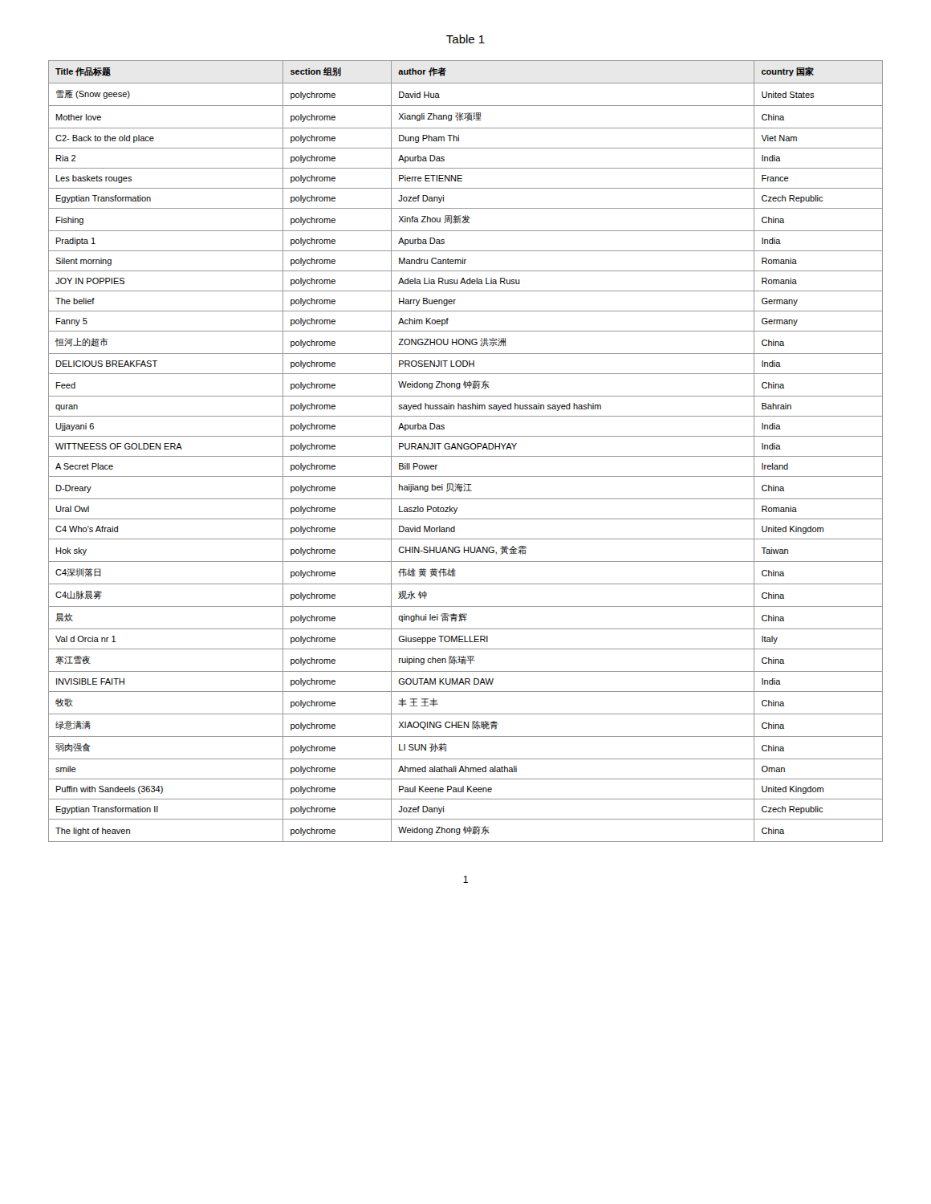Table 1
| Title 作品标题 | section 组别 | author 作者 | country 国家 |
| --- | --- | --- | --- |
| 雪雁 (Snow geese) | polychrome | David Hua | United States |
| Mother love | polychrome | Xiangli Zhang 张项理 | China |
| C2- Back to the old place | polychrome | Dung Pham Thi | Viet Nam |
| Ria 2 | polychrome | Apurba Das | India |
| Les baskets rouges | polychrome | Pierre ETIENNE | France |
| Egyptian Transformation | polychrome | Jozef Danyi | Czech Republic |
| Fishing | polychrome | Xinfa Zhou 周新发 | China |
| Pradipta 1 | polychrome | Apurba Das | India |
| Silent morning | polychrome | Mandru Cantemir | Romania |
| JOY IN POPPIES | polychrome | Adela Lia Rusu Adela Lia Rusu | Romania |
| The belief | polychrome | Harry Buenger | Germany |
| Fanny 5 | polychrome | Achim Koepf | Germany |
| 恒河上的超市 | polychrome | ZONGZHOU HONG 洪宗洲 | China |
| DELICIOUS BREAKFAST | polychrome | PROSENJIT LODH | India |
| Feed | polychrome | Weidong Zhong 钟蔚东 | China |
| quran | polychrome | sayed hussain hashim sayed hussain sayed hashim | Bahrain |
| Ujjayani 6 | polychrome | Apurba Das | India |
| WITTNEESS OF GOLDEN ERA | polychrome | PURANJIT GANGOPADHYAY | India |
| A Secret Place | polychrome | Bill Power | Ireland |
| D-Dreary | polychrome | haijiang bei 贝海江 | China |
| Ural Owl | polychrome | Laszlo Potozky | Romania |
| C4 Who's Afraid | polychrome | David Morland | United Kingdom |
| Hok sky | polychrome | CHIN-SHUANG HUANG, 黃金霜 | Taiwan |
| C4深圳落日 | polychrome | 伟雄 黄 黄伟雄 | China |
| C4山脉晨雾 | polychrome | 观永 钟 | China |
| 晨炊 | polychrome | qinghui lei 雷青辉 | China |
| Val d Orcia nr 1 | polychrome | Giuseppe TOMELLERI | Italy |
| 寒江雪夜 | polychrome | ruiping chen 陈瑞平 | China |
| INVISIBLE FAITH | polychrome | GOUTAM KUMAR DAW | India |
| 牧歌 | polychrome | 丰 王 王丰 | China |
| 绿意满满 | polychrome | XIAOQING CHEN 陈晓青 | China |
| 弱肉强食 | polychrome | LI SUN 孙莉 | China |
| smile | polychrome | Ahmed alathali Ahmed alathali | Oman |
| Puffin with Sandeels (3634) | polychrome | Paul Keene Paul Keene | United Kingdom |
| Egyptian Transformation II | polychrome | Jozef Danyi | Czech Republic |
| The light of heaven | polychrome | Weidong Zhong 钟蔚东 | China |
1